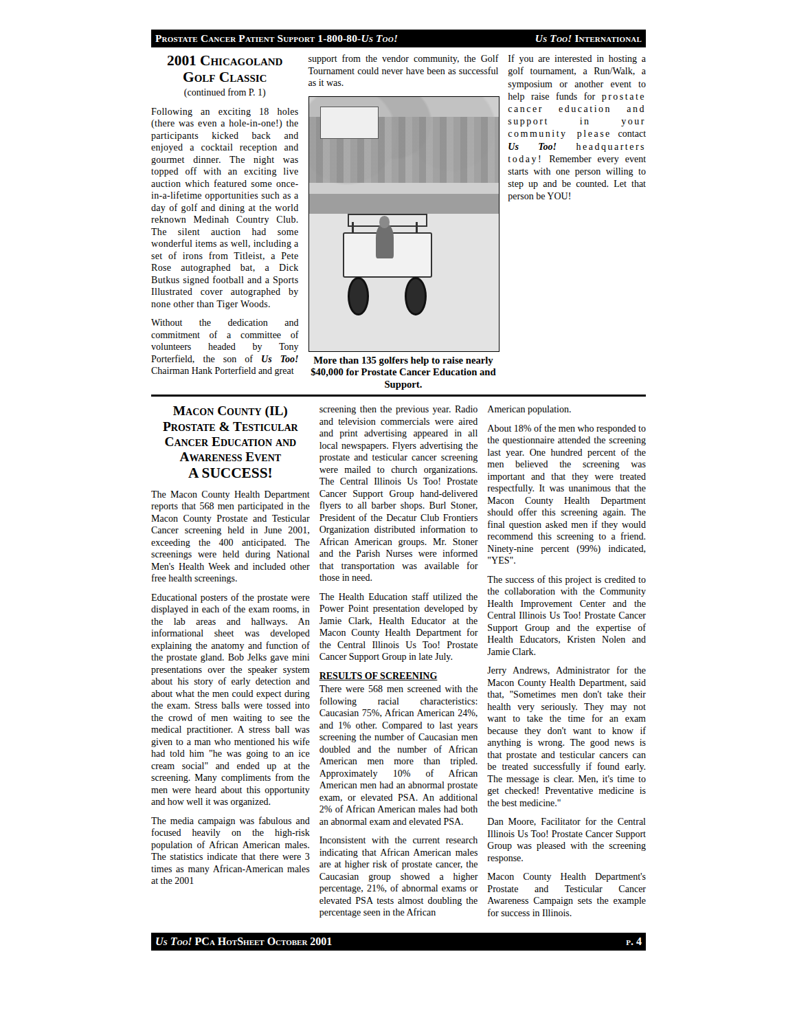Prostate Cancer Patient Support 1-800-80-Us Too!
Us Too! International
2001 Chicagoland
Golf Classic
(continued from P. 1)
Following an exciting 18 holes (there was even a hole-in-one!) the participants kicked back and enjoyed a cocktail reception and gourmet dinner. The night was topped off with an exciting live auction which featured some once-in-a-lifetime opportunities such as a day of golf and dining at the world reknown Medinah Country Club. The silent auction had some wonderful items as well, including a set of irons from Titleist, a Pete Rose autographed bat, a Dick Butkus signed football and a Sports Illustrated cover autographed by none other than Tiger Woods.
Without the dedication and commitment of a committee of volunteers headed by Tony Porterfield, the son of Us Too! Chairman Hank Porterfield and great
support from the vendor community, the Golf Tournament could never have been as successful as it was.
More than 135 golfers help to raise nearly $40,000 for Prostate Cancer Education and Support.
If you are interested in hosting a golf tournament, a Run/Walk, a symposium or another event to help raise funds for prostate cancer education and support in your community please contact Us Too! headquarters today! Remember every event starts with one person willing to step up and be counted. Let that person be YOU!
Macon County (IL) Prostate & Testicular Cancer Education and Awareness Event
A SUCCESS!
The Macon County Health Department reports that 568 men participated in the Macon County Prostate and Testicular Cancer screening held in June 2001, exceeding the 400 anticipated. The screenings were held during National Men's Health Week and included other free health screenings.
Educational posters of the prostate were displayed in each of the exam rooms, in the lab areas and hallways. An informational sheet was developed explaining the anatomy and function of the prostate gland. Bob Jelks gave mini presentations over the speaker system about his story of early detection and about what the men could expect during the exam. Stress balls were tossed into the crowd of men waiting to see the medical practitioner. A stress ball was given to a man who mentioned his wife had told him "he was going to an ice cream social" and ended up at the screening. Many compliments from the men were heard about this opportunity and how well it was organized.
The media campaign was fabulous and focused heavily on the high-risk population of African American males. The statistics indicate that there were 3 times as many African-American males at the 2001
screening then the previous year. Radio and television commercials were aired and print advertising appeared in all local newspapers. Flyers advertising the prostate and testicular cancer screening were mailed to church organizations. The Central Illinois Us Too! Prostate Cancer Support Group hand-delivered flyers to all barber shops. Burl Stoner, President of the Decatur Club Frontiers Organization distributed information to African American groups. Mr. Stoner and the Parish Nurses were informed that transportation was available for those in need.
The Health Education staff utilized the Power Point presentation developed by Jamie Clark, Health Educator at the Macon County Health Department for the Central Illinois Us Too! Prostate Cancer Support Group in late July.
RESULTS OF SCREENING
There were 568 men screened with the following racial characteristics: Caucasian 75%, African American 24%, and 1% other. Compared to last years screening the number of Caucasian men doubled and the number of African American men more than tripled. Approximately 10% of African American men had an abnormal prostate exam, or elevated PSA. An additional 2% of African American males had both an abnormal exam and elevated PSA.
Inconsistent with the current research indicating that African American males are at higher risk of prostate cancer, the Caucasian group showed a higher percentage, 21%, of abnormal exams or elevated PSA tests almost doubling the percentage seen in the African
American population.
About 18% of the men who responded to the questionnaire attended the screening last year. One hundred percent of the men believed the screening was important and that they were treated respectfully. It was unanimous that the Macon County Health Department should offer this screening again. The final question asked men if they would recommend this screening to a friend. Ninety-nine percent (99%) indicated, "YES".
The success of this project is credited to the collaboration with the Community Health Improvement Center and the Central Illinois Us Too! Prostate Cancer Support Group and the expertise of Health Educators, Kristen Nolen and Jamie Clark.
Jerry Andrews, Administrator for the Macon County Health Department, said that, "Sometimes men don't take their health very seriously. They may not want to take the time for an exam because they don't want to know if anything is wrong. The good news is that prostate and testicular cancers can be treated successfully if found early. The message is clear. Men, it's time to get checked! Preventative medicine is the best medicine."
Dan Moore, Facilitator for the Central Illinois Us Too! Prostate Cancer Support Group was pleased with the screening response.
Macon County Health Department's Prostate and Testicular Cancer Awareness Campaign sets the example for success in Illinois.
Us Too! PCa HotSheet October 2001
p. 4